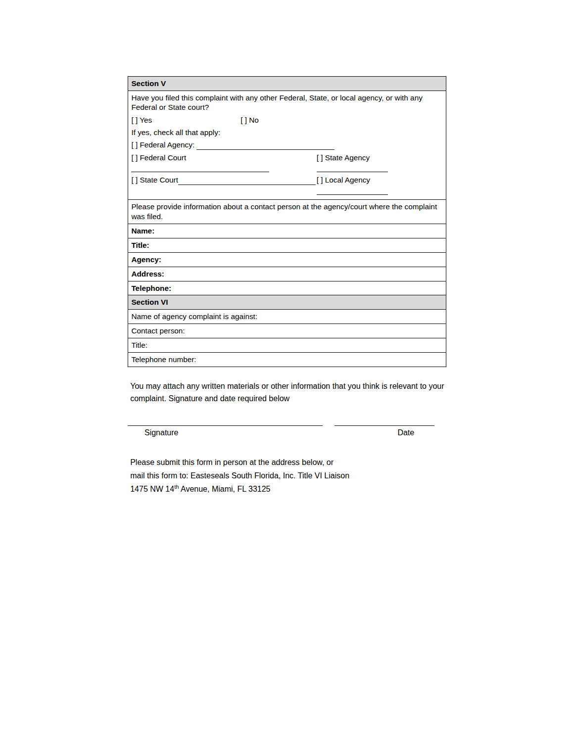| Section V |
| Have you filed this complaint with any other Federal, State, or local agency, or with any Federal or State court? [ ] Yes [ ] No If yes, check all that apply: [ ] Federal Agency: [ ] Federal Court [ ] State Agency [ ] State Court [ ] Local Agency |
| Please provide information about a contact person at the agency/court where the complaint was filed. |
| Name: |
| Title: |
| Agency: |
| Address: |
| Telephone: |
| Section VI |
| Name of agency complaint is against: |
| Contact person: |
| Title: |
| Telephone number: |
You may attach any written materials or other information that you think is relevant to your complaint. Signature and date required below
Signature
Date
Please submit this form in person at the address below, or
mail this form to: Easteseals South Florida, Inc. Title VI Liaison
1475 NW 14th Avenue, Miami, FL 33125